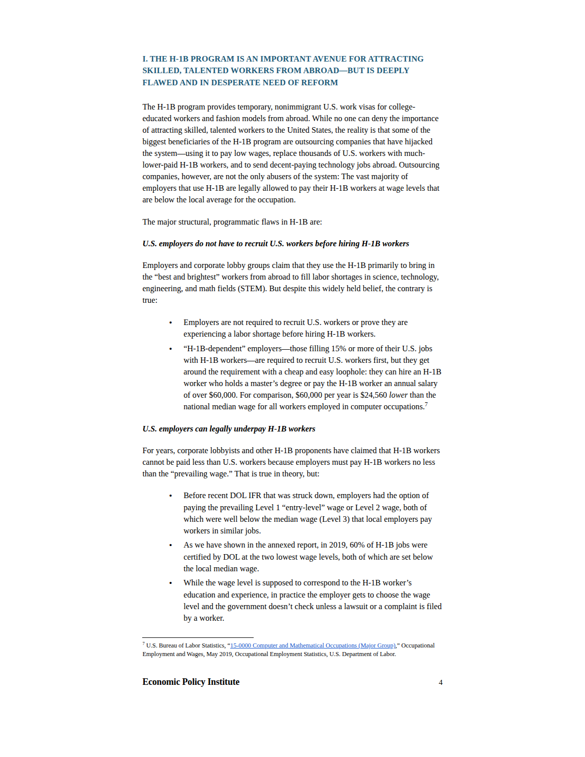I. THE H-1B PROGRAM IS AN IMPORTANT AVENUE FOR ATTRACTING SKILLED, TALENTED WORKERS FROM ABROAD—BUT IS DEEPLY FLAWED AND IN DESPERATE NEED OF REFORM
The H-1B program provides temporary, nonimmigrant U.S. work visas for college-educated workers and fashion models from abroad. While no one can deny the importance of attracting skilled, talented workers to the United States, the reality is that some of the biggest beneficiaries of the H-1B program are outsourcing companies that have hijacked the system—using it to pay low wages, replace thousands of U.S. workers with much-lower-paid H-1B workers, and to send decent-paying technology jobs abroad. Outsourcing companies, however, are not the only abusers of the system: The vast majority of employers that use H-1B are legally allowed to pay their H-1B workers at wage levels that are below the local average for the occupation.
The major structural, programmatic flaws in H-1B are:
U.S. employers do not have to recruit U.S. workers before hiring H-1B workers
Employers and corporate lobby groups claim that they use the H-1B primarily to bring in the “best and brightest” workers from abroad to fill labor shortages in science, technology, engineering, and math fields (STEM). But despite this widely held belief, the contrary is true:
Employers are not required to recruit U.S. workers or prove they are experiencing a labor shortage before hiring H-1B workers.
“H-1B-dependent” employers—those filling 15% or more of their U.S. jobs with H-1B workers—are required to recruit U.S. workers first, but they get around the requirement with a cheap and easy loophole: they can hire an H-1B worker who holds a master’s degree or pay the H-1B worker an annual salary of over $60,000. For comparison, $60,000 per year is $24,560 lower than the national median wage for all workers employed in computer occupations.7
U.S. employers can legally underpay H-1B workers
For years, corporate lobbyists and other H-1B proponents have claimed that H-1B workers cannot be paid less than U.S. workers because employers must pay H-1B workers no less than the “prevailing wage.” That is true in theory, but:
Before recent DOL IFR that was struck down, employers had the option of paying the prevailing Level 1 “entry-level” wage or Level 2 wage, both of which were well below the median wage (Level 3) that local employers pay workers in similar jobs.
As we have shown in the annexed report, in 2019, 60% of H-1B jobs were certified by DOL at the two lowest wage levels, both of which are set below the local median wage.
While the wage level is supposed to correspond to the H-1B worker’s education and experience, in practice the employer gets to choose the wage level and the government doesn’t check unless a lawsuit or a complaint is filed by a worker.
7 U.S. Bureau of Labor Statistics, “15-0000 Computer and Mathematical Occupations (Major Group),” Occupational Employment and Wages, May 2019, Occupational Employment Statistics, U.S. Department of Labor.
Economic Policy Institute 4